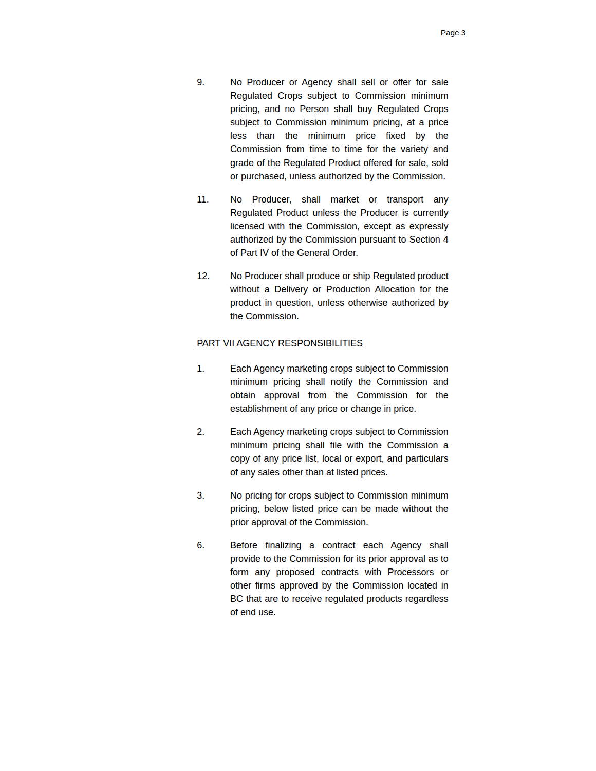Page 3
9.
No Producer or Agency shall sell or offer for sale Regulated Crops subject to Commission minimum pricing, and no Person shall buy Regulated Crops subject to Commission minimum pricing, at a price less than the minimum price fixed by the Commission from time to time for the variety and grade of the Regulated Product offered for sale, sold or purchased, unless authorized by the Commission.
11.
No Producer, shall market or transport any Regulated Product unless the Producer is currently licensed with the Commission, except as expressly authorized by the Commission pursuant to Section 4 of Part IV of the General Order.
12.
No Producer shall produce or ship Regulated product without a Delivery or Production Allocation for the product in question, unless otherwise authorized by the Commission.
PART VII AGENCY RESPONSIBILITIES
1.
Each Agency marketing crops subject to Commission minimum pricing shall notify the Commission and obtain approval from the Commission for the establishment of any price or change in price.
2.
Each Agency marketing crops subject to Commission minimum pricing shall file with the Commission a copy of any price list, local or export, and particulars of any sales other than at listed prices.
3.
No pricing for crops subject to Commission minimum pricing, below listed price can be made without the prior approval of the Commission.
6.
Before finalizing a contract each Agency shall provide to the Commission for its prior approval as to form any proposed contracts with Processors or other firms approved by the Commission located in BC that are to receive regulated products regardless of end use.